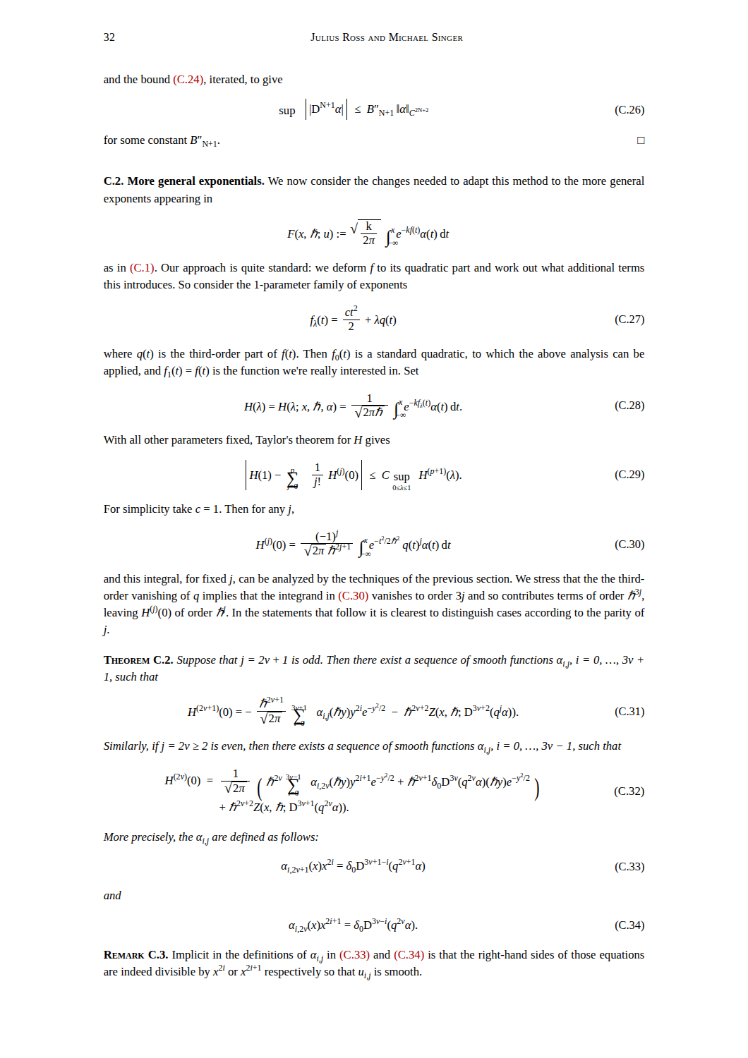32 Julius Ross and Michael Singer
and the bound (C.24), iterated, to give
sup |DN+1α| ≤ B″N+1 ‖α‖C2N+2
(C.26)
for some constant B″N+1. □
C.2. More general exponentials. We now consider the changes needed to adapt this method to the more general exponents appearing in
F(x, ℏ; u) := k 2π ∫x−∞ e−kf(t)α(t) dt
as in (C.1). Our approach is quite standard: we deform f to its quadratic part and work out what additional terms this introduces. So consider the 1-parameter family of exponents
fλ(t) = ct22 + λq(t)
(C.27)
where q(t) is the third-order part of f(t). Then f0(t) is a standard quadratic, to which the above analysis can be applied, and f1(t) = f(t) is the function we're really interested in. Set
H(λ) = H(λ; x, ℏ, α) = 12πℏ ∫x−∞ e−kfλ(t)α(t) dt.
(C.28)
With all other parameters fixed, Taylor's theorem for H gives
H(1) − ∑pj=0 1 j! H(j)(0) ≤ C sup 0≤λ≤1 H(p+1)(λ).
(C.29)
For simplicity take c = 1. Then for any j,
H(j)(0) = (−1)j 2π ℏ2j+1 ∫x−∞ e−t2/2ℏ2 q(t)jα(t) dt
(C.30)
and this integral, for fixed j, can be analyzed by the techniques of the previous section. We stress that the the third-order vanishing of q implies that the integrand in (C.30) vanishes to order 3j and so contributes terms of order ℏ3j, leaving H(j)(0) of order ℏj. In the statements that follow it is clearest to distinguish cases according to the parity of j.
Theorem C.2. Suppose that j = 2ν + 1 is odd. Then there exist a sequence of smooth functions αi,j, i = 0, …, 3ν + 1, such that
H(2ν+1)(0) = − ℏ2ν+12π ∑3ν+1 i=0 αi,j(ℏy)y2ie−y2/2 − ℏ2ν+2Z(x, ℏ; D3ν+2(qjα)).
(C.31)
Similarly, if j = 2ν ≥ 2 is even, then there exists a sequence of smooth functions αi,j, i = 0, …, 3ν − 1, such that
| H (2 ν ) (0) | = | 1 2 π ( ℏ 2 ν ∑ 3 ν −1 i =0 α i ,2 ν ( ℏy ) y 2 i +1 e − y 2 /2 + ℏ 2 ν +1 δ 0 D 3 ν ( q 2 ν α )( ℏy ) e − y 2 /2 ) |
| | | + ℏ 2 ν +2 Z ( x , ℏ ; D 3 ν +1 ( q 2 ν α )). |
(C.32)
More precisely, the αi,j are defined as follows:
αi,2ν+1(x)x2i = δ0D3ν+1−i(q2ν+1α)
(C.33)
and
αi,2ν(x)x2i+1 = δ0D3ν−i(q2να).
(C.34)
Remark C.3. Implicit in the definitions of αi,j in (C.33) and (C.34) is that the right-hand sides of those equations are indeed divisible by x2i or x2i+1 respectively so that ui,j is smooth.